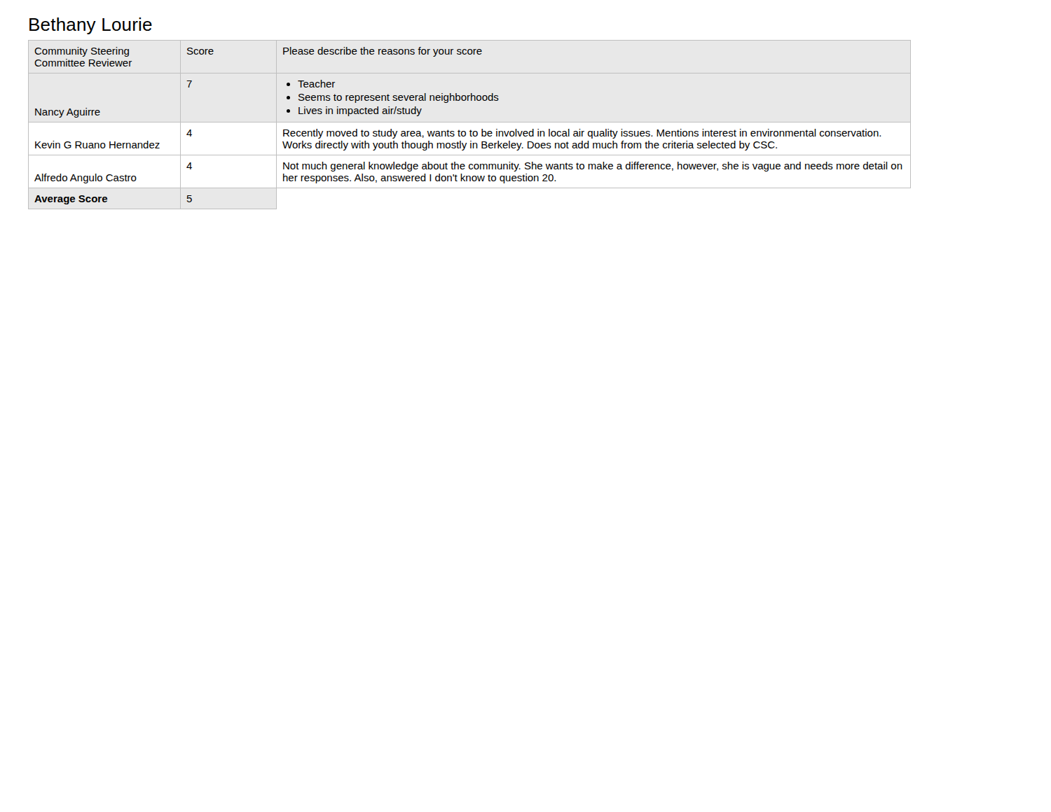Bethany Lourie
| Community Steering Committee Reviewer | Score | Please describe the reasons for your score |
| --- | --- | --- |
| Nancy Aguirre | 7 | Teacher Seems to represent several neighborhoods Lives in impacted air/study |
| Kevin G Ruano Hernandez | 4 | Recently moved to study area, wants to to be involved in local air quality issues. Mentions interest in environmental conservation. Works directly with youth though mostly in Berkeley. Does not add much from the criteria selected by CSC. |
| Alfredo Angulo Castro | 4 | Not much general knowledge about the community. She wants to make a difference, however, she is vague and needs more detail on her responses. Also, answered I don't know to question 20. |
| Average Score | 5 | |